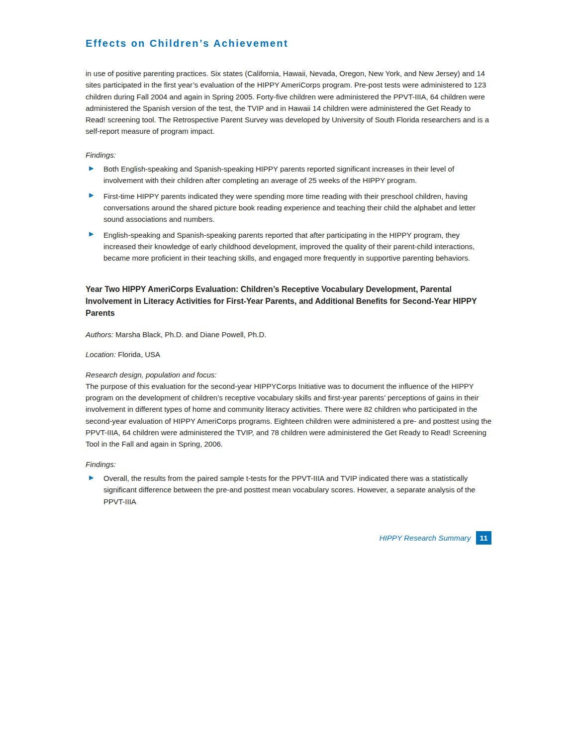Effects on Children’s Achievement
in use of positive parenting practices. Six states (California, Hawaii, Nevada, Oregon, New York, and New Jersey) and 14 sites participated in the first year’s evaluation of the HIPPY AmeriCorps program. Pre-post tests were administered to 123 children during Fall 2004 and again in Spring 2005. Forty-five children were administered the PPVT-IIIA, 64 children were administered the Spanish version of the test, the TVIP and in Hawaii 14 children were administered the Get Ready to Read! screening tool. The Retrospective Parent Survey was developed by University of South Florida researchers and is a self-report measure of program impact.
Findings:
Both English-speaking and Spanish-speaking HIPPY parents reported significant increases in their level of involvement with their children after completing an average of 25 weeks of the HIPPY program.
First-time HIPPY parents indicated they were spending more time reading with their preschool children, having conversations around the shared picture book reading experience and teaching their child the alphabet and letter sound associations and numbers.
English-speaking and Spanish-speaking parents reported that after participating in the HIPPY program, they increased their knowledge of early childhood development, improved the quality of their parent-child interactions, became more proficient in their teaching skills, and engaged more frequently in supportive parenting behaviors.
Year Two HIPPY AmeriCorps Evaluation: Children’s Receptive Vocabulary Development, Parental Involvement in Literacy Activities for First-Year Parents, and Additional Benefits for Second-Year HIPPY Parents
Authors: Marsha Black, Ph.D. and Diane Powell, Ph.D.
Location: Florida, USA
Research design, population and focus:
The purpose of this evaluation for the second-year HIPPYCorps Initiative was to document the influence of the HIPPY program on the development of children’s receptive vocabulary skills and first-year parents’ perceptions of gains in their involvement in different types of home and community literacy activities. There were 82 children who participated in the second-year evaluation of HIPPY AmeriCorps programs. Eighteen children were administered a pre- and posttest using the PPVT-IIIA, 64 children were administered the TVIP, and 78 children were administered the Get Ready to Read! Screening Tool in the Fall and again in Spring, 2006.
Findings:
Overall, the results from the paired sample t-tests for the PPVT-IIIA and TVIP indicated there was a statistically significant difference between the pre-and posttest mean vocabulary scores. However, a separate analysis of the PPVT-IIIA
HIPPY Research Summary 11